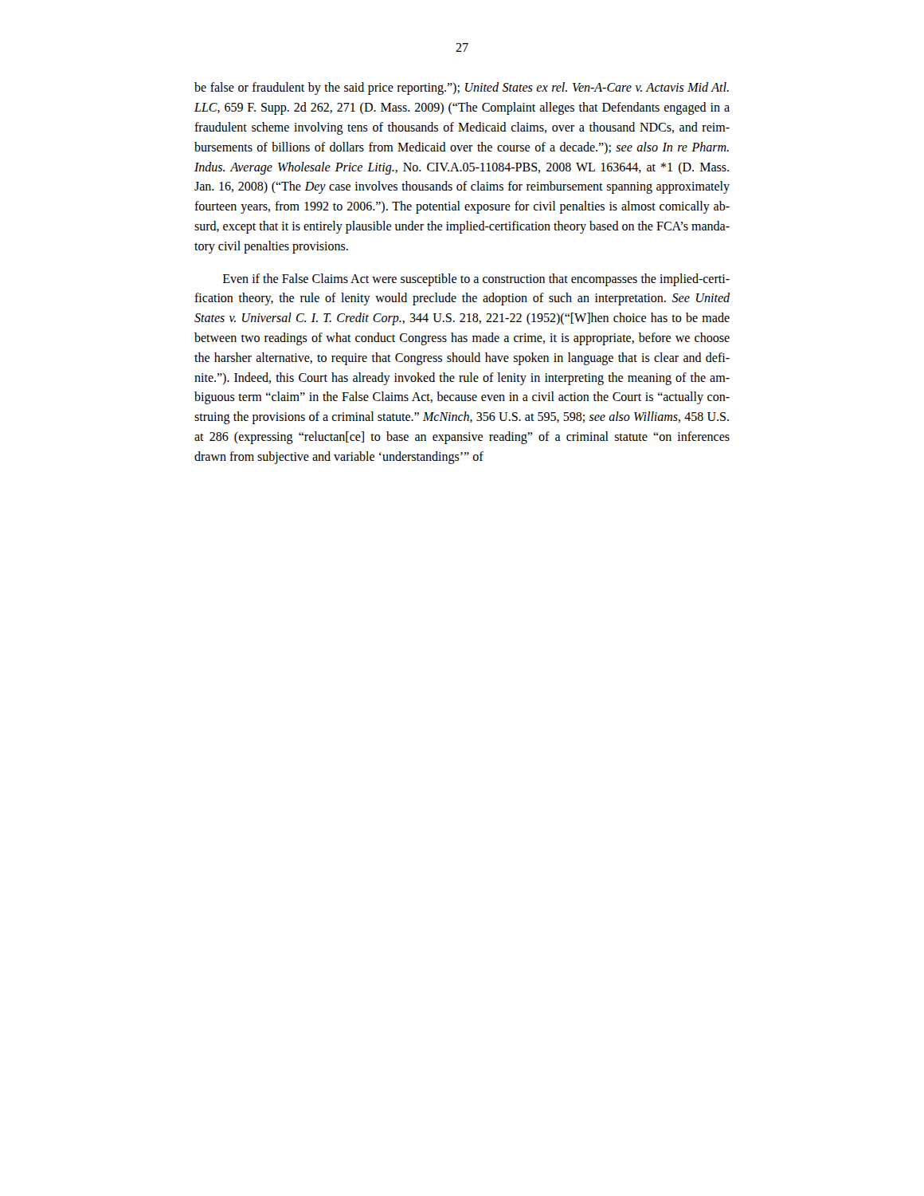27
be false or fraudulent by the said price reporting.”); United States ex rel. Ven-A-Care v. Actavis Mid Atl. LLC, 659 F. Supp. 2d 262, 271 (D. Mass. 2009) (“The Complaint alleges that Defendants engaged in a fraudulent scheme involving tens of thousands of Medicaid claims, over a thousand NDCs, and reimbursements of billions of dollars from Medicaid over the course of a decade.”); see also In re Pharm. Indus. Average Wholesale Price Litig., No. CIV.A.05-11084-PBS, 2008 WL 163644, at *1 (D. Mass. Jan. 16, 2008) (“The Dey case involves thousands of claims for reimbursement spanning approximately fourteen years, from 1992 to 2006.”). The potential exposure for civil penalties is almost comically absurd, except that it is entirely plausible under the implied-certification theory based on the FCA’s mandatory civil penalties provisions.
Even if the False Claims Act were susceptible to a construction that encompasses the implied-certification theory, the rule of lenity would preclude the adoption of such an interpretation. See United States v. Universal C. I. T. Credit Corp., 344 U.S. 218, 221-22 (1952)(“[W]hen choice has to be made between two readings of what conduct Congress has made a crime, it is appropriate, before we choose the harsher alternative, to require that Congress should have spoken in language that is clear and definite.”). Indeed, this Court has already invoked the rule of lenity in interpreting the meaning of the ambiguous term “claim” in the False Claims Act, because even in a civil action the Court is “actually construing the provisions of a criminal statute.” McNinch, 356 U.S. at 595, 598; see also Williams, 458 U.S. at 286 (expressing “reluctan[ce] to base an expansive reading” of a criminal statute “on inferences drawn from subjective and variable ‘understandings’” of